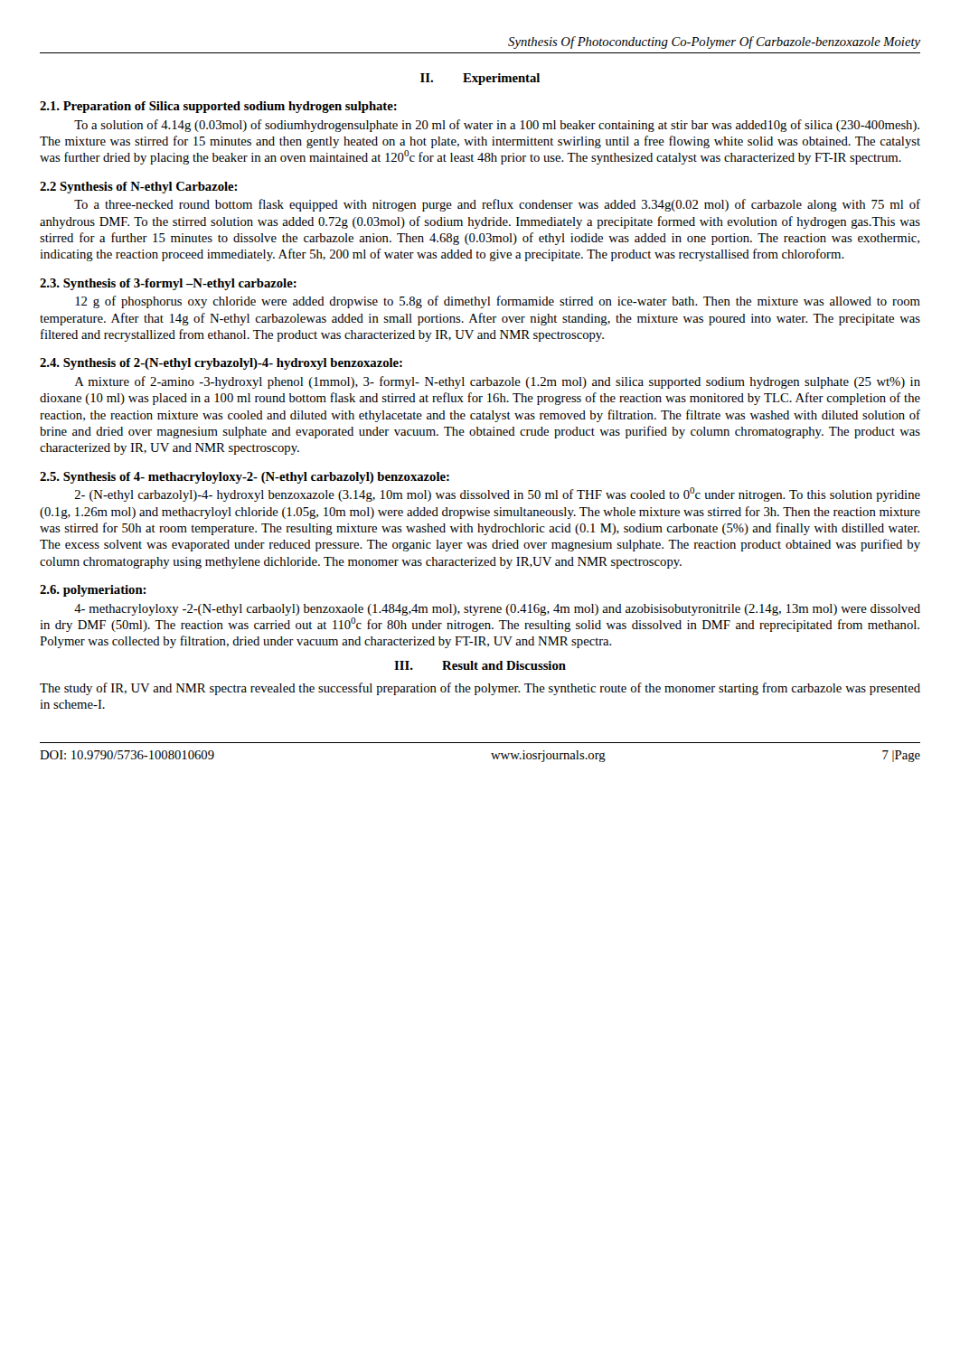Synthesis Of Photoconducting Co-Polymer Of Carbazole-benzoxazole Moiety
II. Experimental
2.1. Preparation of Silica supported sodium hydrogen sulphate:
To a solution of 4.14g (0.03mol) of sodiumhydrogensulphate in 20 ml of water in a 100 ml beaker containing at stir bar was added10g of silica (230-400mesh). The mixture was stirred for 15 minutes and then gently heated on a hot plate, with intermittent swirling until a free flowing white solid was obtained. The catalyst was further dried by placing the beaker in an oven maintained at 1200c for at least 48h prior to use. The synthesized catalyst was characterized by FT-IR spectrum.
2.2 Synthesis of N-ethyl Carbazole:
To a three-necked round bottom flask equipped with nitrogen purge and reflux condenser was added 3.34g(0.02 mol) of carbazole along with 75 ml of anhydrous DMF. To the stirred solution was added 0.72g (0.03mol) of sodium hydride. Immediately a precipitate formed with evolution of hydrogen gas.This was stirred for a further 15 minutes to dissolve the carbazole anion. Then 4.68g (0.03mol) of ethyl iodide was added in one portion. The reaction was exothermic, indicating the reaction proceed immediately. After 5h, 200 ml of water was added to give a precipitate. The product was recrystallised from chloroform.
2.3. Synthesis of 3-formyl –N-ethyl carbazole:
12 g of phosphorus oxy chloride were added dropwise to 5.8g of dimethyl formamide stirred on ice-water bath. Then the mixture was allowed to room temperature. After that 14g of N-ethyl carbazolewas added in small portions. After over night standing, the mixture was poured into water. The precipitate was filtered and recrystallized from ethanol. The product was characterized by IR, UV and NMR spectroscopy.
2.4. Synthesis of 2-(N-ethyl crybazolyl)-4- hydroxyl benzoxazole:
A mixture of 2-amino -3-hydroxyl phenol (1mmol), 3- formyl- N-ethyl carbazole (1.2m mol) and silica supported sodium hydrogen sulphate (25 wt%) in dioxane (10 ml) was placed in a 100 ml round bottom flask and stirred at reflux for 16h. The progress of the reaction was monitored by TLC. After completion of the reaction, the reaction mixture was cooled and diluted with ethylacetate and the catalyst was removed by filtration. The filtrate was washed with diluted solution of brine and dried over magnesium sulphate and evaporated under vacuum. The obtained crude product was purified by column chromatography. The product was characterized by IR, UV and NMR spectroscopy.
2.5. Synthesis of 4- methacryloyloxy-2- (N-ethyl carbazolyl) benzoxazole:
2- (N-ethyl carbazolyl)-4- hydroxyl benzoxazole (3.14g, 10m mol) was dissolved in 50 ml of THF was cooled to 00c under nitrogen. To this solution pyridine (0.1g, 1.26m mol) and methacryloyl chloride (1.05g, 10m mol) were added dropwise simultaneously. The whole mixture was stirred for 3h. Then the reaction mixture was stirred for 50h at room temperature. The resulting mixture was washed with hydrochloric acid (0.1 M), sodium carbonate (5%) and finally with distilled water. The excess solvent was evaporated under reduced pressure. The organic layer was dried over magnesium sulphate. The reaction product obtained was purified by column chromatography using methylene dichloride. The monomer was characterized by IR,UV and NMR spectroscopy.
2.6. polymeriation:
4- methacryloyloxy -2-(N-ethyl carbaolyl) benzoxaole (1.484g,4m mol), styrene (0.416g, 4m mol) and azobisisobutyronitrile (2.14g, 13m mol) were dissolved in dry DMF (50ml). The reaction was carried out at 1100c for 80h under nitrogen. The resulting solid was dissolved in DMF and reprecipitated from methanol. Polymer was collected by filtration, dried under vacuum and characterized by FT-IR, UV and NMR spectra.
III. Result and Discussion
The study of IR, UV and NMR spectra revealed the successful preparation of the polymer. The synthetic route of the monomer starting from carbazole was presented in scheme-I.
DOI: 10.9790/5736-1008010609 www.iosrjournals.org 7 |Page